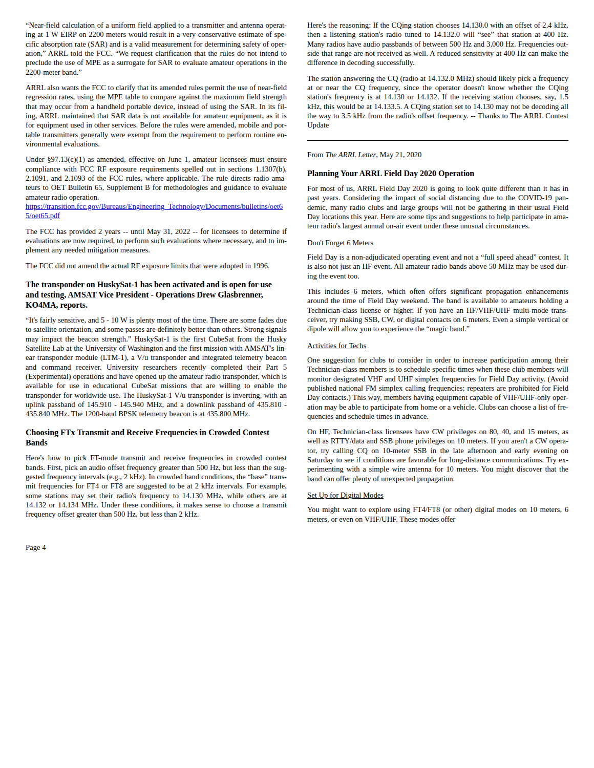“Near-field calculation of a uniform field applied to a transmitter and antenna operating at 1 W EIRP on 2200 meters would result in a very conservative estimate of specific absorption rate (SAR) and is a valid measurement for determining safety of operation,” ARRL told the FCC. “We request clarification that the rules do not intend to preclude the use of MPE as a surrogate for SAR to evaluate amateur operations in the 2200-meter band.”
ARRL also wants the FCC to clarify that its amended rules permit the use of near-field regression rates, using the MPE table to compare against the maximum field strength that may occur from a handheld portable device, instead of using the SAR. In its filing, ARRL maintained that SAR data is not available for amateur equipment, as it is for equipment used in other services. Before the rules were amended, mobile and portable transmitters generally were exempt from the requirement to perform routine environmental evaluations.
Under §97.13(c)(1) as amended, effective on June 1, amateur licensees must ensure compliance with FCC RF exposure requirements spelled out in sections 1.1307(b), 2.1091, and 2.1093 of the FCC rules, where applicable. The rule directs radio amateurs to OET Bulletin 65, Supplement B for methodologies and guidance to evaluate amateur radio operation.
https://transition.fcc.gov/Bureaus/Engineering_Technology/Documents/bulletins/oet65/oet65.pdf
The FCC has provided 2 years -- until May 31, 2022 -- for licensees to determine if evaluations are now required, to perform such evaluations where necessary, and to implement any needed mitigation measures.
The FCC did not amend the actual RF exposure limits that were adopted in 1996.
The transponder on HuskySat-1 has been activated and is open for use and testing, AMSAT Vice President - Operations Drew Glasbrenner, KO4MA, reports.
“It's fairly sensitive, and 5 - 10 W is plenty most of the time. There are some fades due to satellite orientation, and some passes are definitely better than others. Strong signals may impact the beacon strength.” HuskySat-1 is the first CubeSat from the Husky Satellite Lab at the University of Washington and the first mission with AMSAT's linear transponder module (LTM-1), a V/u transponder and integrated telemetry beacon and command receiver. University researchers recently completed their Part 5 (Experimental) operations and have opened up the amateur radio transponder, which is available for use in educational CubeSat missions that are willing to enable the transponder for worldwide use. The HuskySat-1 V/u transponder is inverting, with an uplink passband of 145.910 - 145.940 MHz, and a downlink passband of 435.810 - 435.840 MHz. The 1200-baud BPSK telemetry beacon is at 435.800 MHz.
Choosing FTx Transmit and Receive Frequencies in Crowded Contest Bands
Here's how to pick FT-mode transmit and receive frequencies in crowded contest bands. First, pick an audio offset frequency greater than 500 Hz, but less than the suggested frequency intervals (e.g., 2 kHz). In crowded band conditions, the “base” transmit frequencies for FT4 or FT8 are suggested to be at 2 kHz intervals. For example, some stations may set their radio's frequency to 14.130 MHz, while others are at 14.132 or 14.134 MHz. Under these conditions, it makes sense to choose a transmit frequency offset greater than 500 Hz, but less than 2 kHz.
Here's the reasoning: If the CQing station chooses 14.130.0 with an offset of 2.4 kHz, then a listening station's radio tuned to 14.132.0 will “see” that station at 400 Hz. Many radios have audio passbands of between 500 Hz and 3,000 Hz. Frequencies outside that range are not received as well. A reduced sensitivity at 400 Hz can make the difference in decoding successfully.
The station answering the CQ (radio at 14.132.0 MHz) should likely pick a frequency at or near the CQ frequency, since the operator doesn't know whether the CQing station's frequency is at 14.130 or 14.132. If the receiving station chooses, say, 1.5 kHz, this would be at 14.133.5. A CQing station set to 14.130 may not be decoding all the way to 3.5 kHz from the radio's offset frequency. -- Thanks to The ARRL Contest Update
From The ARRL Letter, May 21, 2020
Planning Your ARRL Field Day 2020 Operation
For most of us, ARRL Field Day 2020 is going to look quite different than it has in past years. Considering the impact of social distancing due to the COVID-19 pandemic, many radio clubs and large groups will not be gathering in their usual Field Day locations this year. Here are some tips and suggestions to help participate in amateur radio's largest annual on-air event under these unusual circumstances.
Don't Forget 6 Meters
Field Day is a non-adjudicated operating event and not a “full speed ahead” contest. It is also not just an HF event. All amateur radio bands above 50 MHz may be used during the event too.
This includes 6 meters, which often offers significant propagation enhancements around the time of Field Day weekend. The band is available to amateurs holding a Technician-class license or higher. If you have an HF/VHF/UHF multi-mode transceiver, try making SSB, CW, or digital contacts on 6 meters. Even a simple vertical or dipole will allow you to experience the “magic band.”
Activities for Techs
One suggestion for clubs to consider in order to increase participation among their Technician-class members is to schedule specific times when these club members will monitor designated VHF and UHF simplex frequencies for Field Day activity. (Avoid published national FM simplex calling frequencies; repeaters are prohibited for Field Day contacts.) This way, members having equipment capable of VHF/UHF-only operation may be able to participate from home or a vehicle. Clubs can choose a list of frequencies and schedule times in advance.
On HF, Technician-class licensees have CW privileges on 80, 40, and 15 meters, as well as RTTY/data and SSB phone privileges on 10 meters. If you aren't a CW operator, try calling CQ on 10-meter SSB in the late afternoon and early evening on Saturday to see if conditions are favorable for long-distance communications. Try experimenting with a simple wire antenna for 10 meters. You might discover that the band can offer plenty of unexpected propagation.
Set Up for Digital Modes
You might want to explore using FT4/FT8 (or other) digital modes on 10 meters, 6 meters, or even on VHF/UHF. These modes offer
Page 4